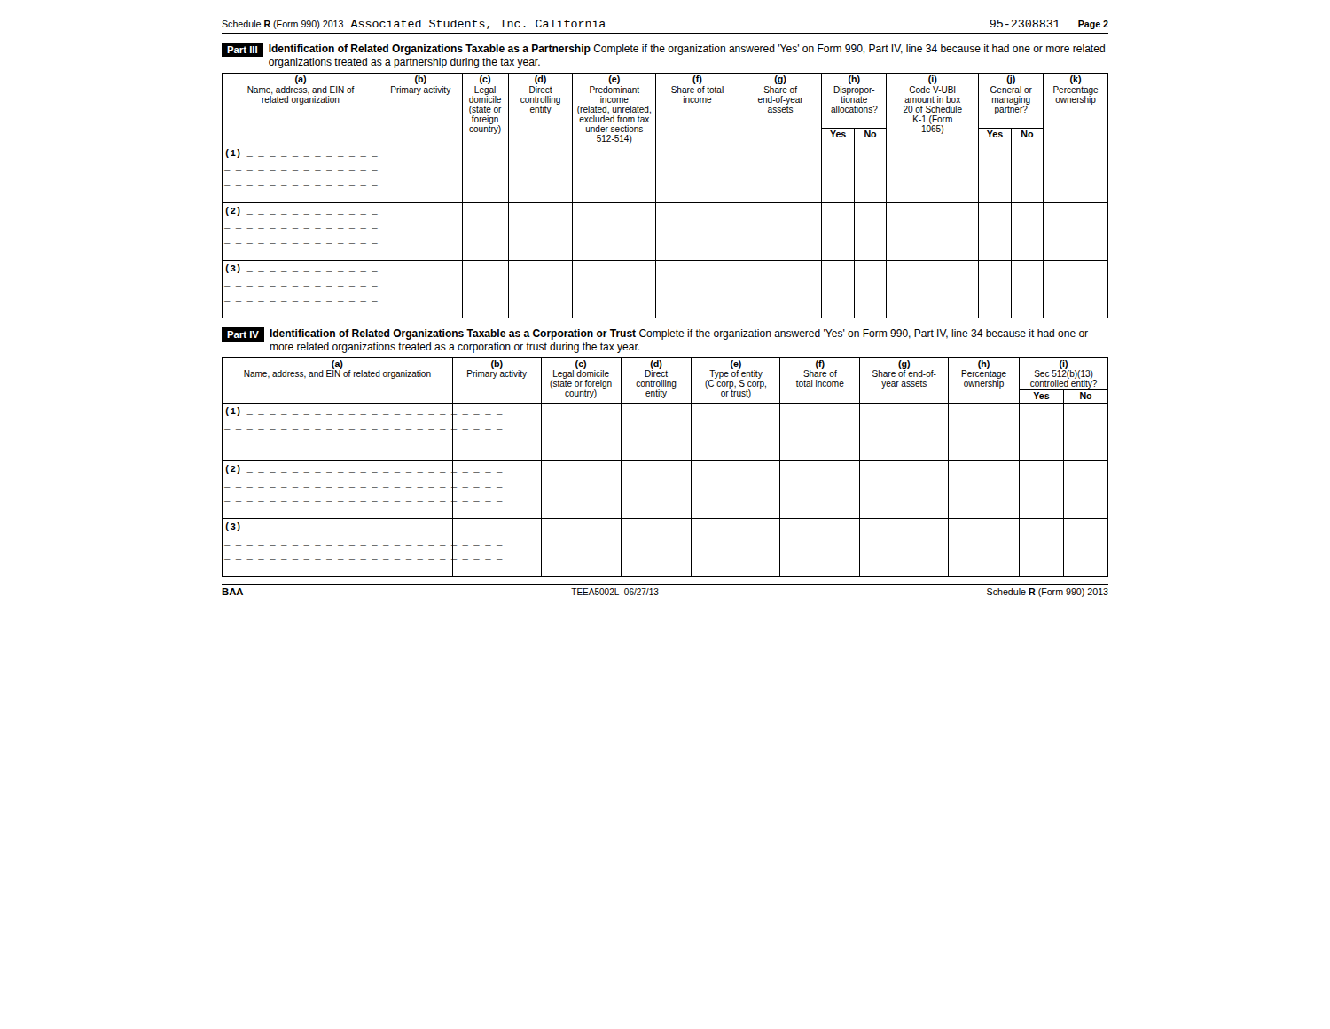Schedule R (Form 990) 2013 Associated Students, Inc. California 95-2308831 Page 2
Part III
Identification of Related Organizations Taxable as a Partnership Complete if the organization answered 'Yes' on Form 990, Part IV, line 34 because it had one or more related organizations treated as a partnership during the tax year.
| (a) Name, address, and EIN of related organization | (b) Primary activity | (c) Legal domicile (state or foreign country) | (d) Direct controlling entity | (e) Predominant income (related, unrelated, excluded from tax under sections 512-514) | (f) Share of total income | (g) Share of end-of-year assets | (h) Dispropor- tionate allocations? | (i) Code V-UBI amount in box 20 of Schedule K-1 (Form 1065) | (j) General or managing partner? | (k) Percentage ownership |
| --- | --- | --- | --- | --- | --- | --- | --- | --- | --- | --- |
| Yes | No | Yes | No |
| (1) _ _ _ _ _ _ _ _ _ _ _ _ _ _ _ _ _ _ _ _ _ _ _ _ _ _ _ _ _ _ _ _ _ _ _ _ _ _ _ _ | | | | | | | | | | | | |
| (2) _ _ _ _ _ _ _ _ _ _ _ _ _ _ _ _ _ _ _ _ _ _ _ _ _ _ _ _ _ _ _ _ _ _ _ _ _ _ _ _ | | | | | | | | | | | | |
| (3) _ _ _ _ _ _ _ _ _ _ _ _ _ _ _ _ _ _ _ _ _ _ _ _ _ _ _ _ _ _ _ _ _ _ _ _ _ _ _ _ | | | | | | | | | | | | |
Part IV
Identification of Related Organizations Taxable as a Corporation or Trust Complete if the organization answered 'Yes' on Form 990, Part IV, line 34 because it had one or more related organizations treated as a corporation or trust during the tax year.
| (a) Name, address, and EIN of related organization | (b) Primary activity | (c) Legal domicile (state or foreign country) | (d) Direct controlling entity | (e) Type of entity (C corp, S corp, or trust) | (f) Share of total income | (g) Share of end-of- year assets | (h) Percentage ownership | (i) Sec 512(b)(13) controlled entity? |
| --- | --- | --- | --- | --- | --- | --- | --- | --- |
| Yes | No |
| (1) _ _ _ _ _ _ _ _ _ _ _ _ _ _ _ _ _ _ _ _ _ _ _ _ _ _ _ _ _ _ _ _ _ _ _ _ _ _ _ _ _ _ _ _ _ _ _ _ _ _ _ _ _ _ _ _ _ _ _ _ _ _ _ _ _ _ _ _ _ _ _ _ _ | | | | | | | | | |
| (2) _ _ _ _ _ _ _ _ _ _ _ _ _ _ _ _ _ _ _ _ _ _ _ _ _ _ _ _ _ _ _ _ _ _ _ _ _ _ _ _ _ _ _ _ _ _ _ _ _ _ _ _ _ _ _ _ _ _ _ _ _ _ _ _ _ _ _ _ _ _ _ _ _ | | | | | | | | | |
| (3) _ _ _ _ _ _ _ _ _ _ _ _ _ _ _ _ _ _ _ _ _ _ _ _ _ _ _ _ _ _ _ _ _ _ _ _ _ _ _ _ _ _ _ _ _ _ _ _ _ _ _ _ _ _ _ _ _ _ _ _ _ _ _ _ _ _ _ _ _ _ _ _ _ | | | | | | | | | |
BAA
TEEA5002L 06/27/13
Schedule R (Form 990) 2013